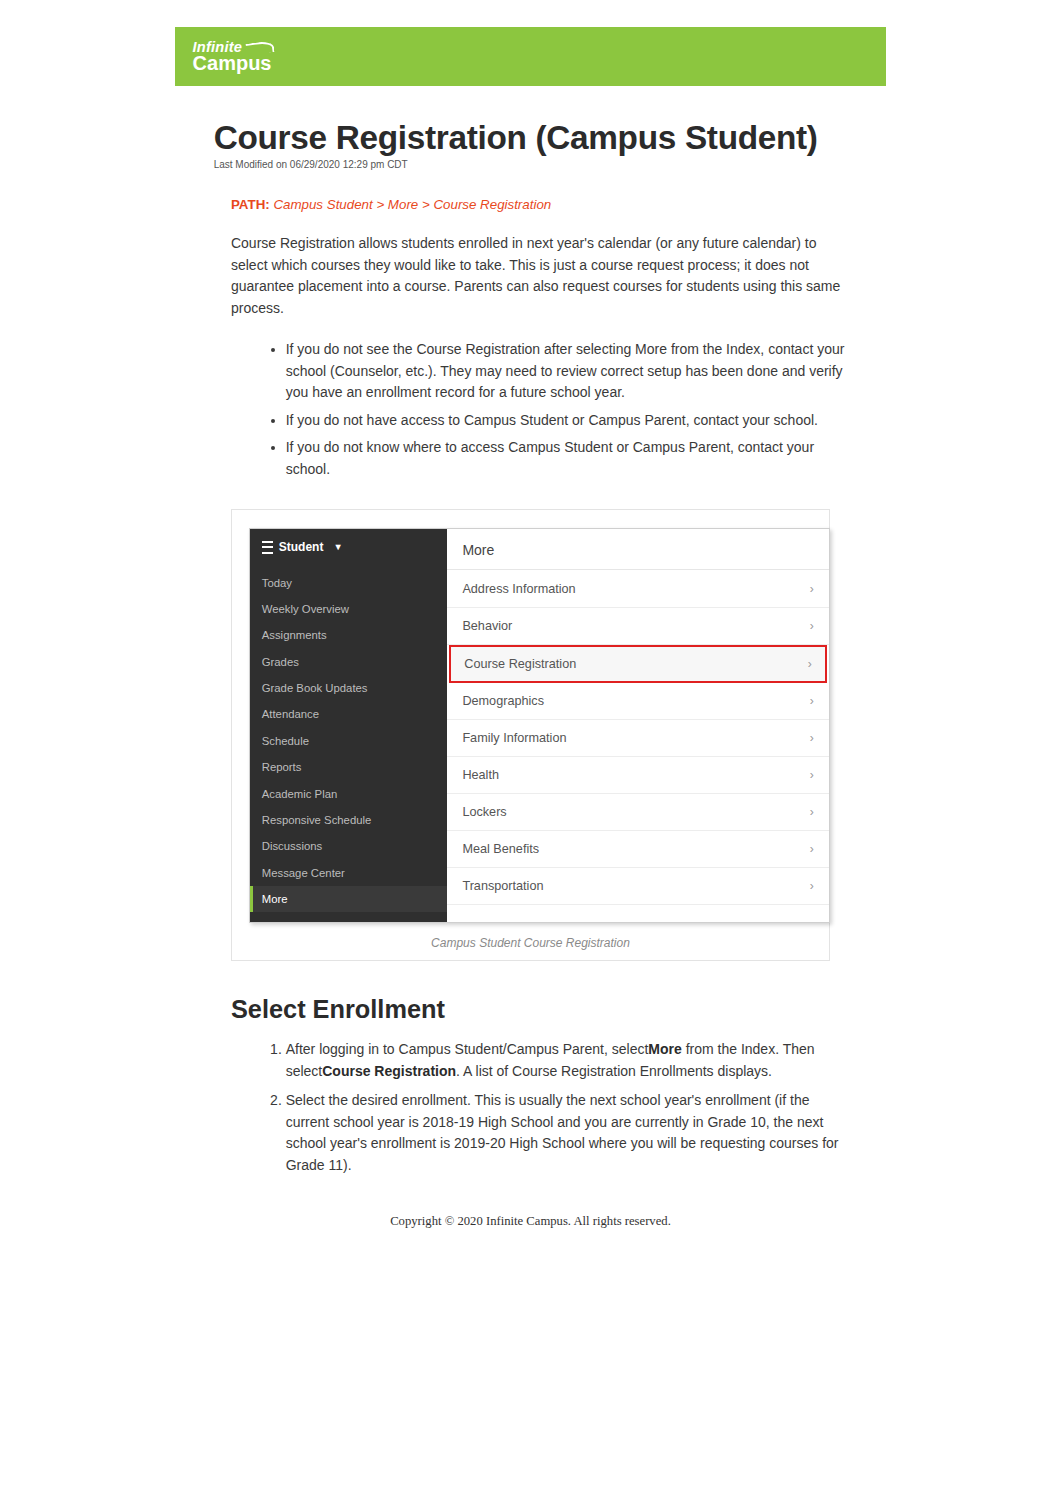Infinite Campus
Course Registration (Campus Student)
Last Modified on 06/29/2020 12:29 pm CDT
PATH: Campus Student > More > Course Registration
Course Registration allows students enrolled in next year's calendar (or any future calendar) to select which courses they would like to take. This is just a course request process; it does not guarantee placement into a course. Parents can also request courses for students using this same process.
If you do not see the Course Registration after selecting More from the Index, contact your school (Counselor, etc.). They may need to review correct setup has been done and verify you have an enrollment record for a future school year.
If you do not have access to Campus Student or Campus Parent, contact your school.
If you do not know where to access Campus Student or Campus Parent, contact your school.
Student ▼
Today
Weekly Overview
Assignments
Grades
Grade Book Updates
Attendance
Schedule
Reports
Academic Plan
Responsive Schedule
Discussions
Message Center
More
More
Address Information›
Behavior›
Course Registration›
Demographics›
Family Information›
Health›
Lockers›
Meal Benefits›
Transportation›
Campus Student Course Registration
Select Enrollment
After logging in to Campus Student/Campus Parent, selectMore from the Index. Then selectCourse Registration. A list of Course Registration Enrollments displays.
Select the desired enrollment. This is usually the next school year's enrollment (if the current school year is 2018-19 High School and you are currently in Grade 10, the next school year's enrollment is 2019-20 High School where you will be requesting courses for Grade 11).
Copyright © 2020 Infinite Campus. All rights reserved.